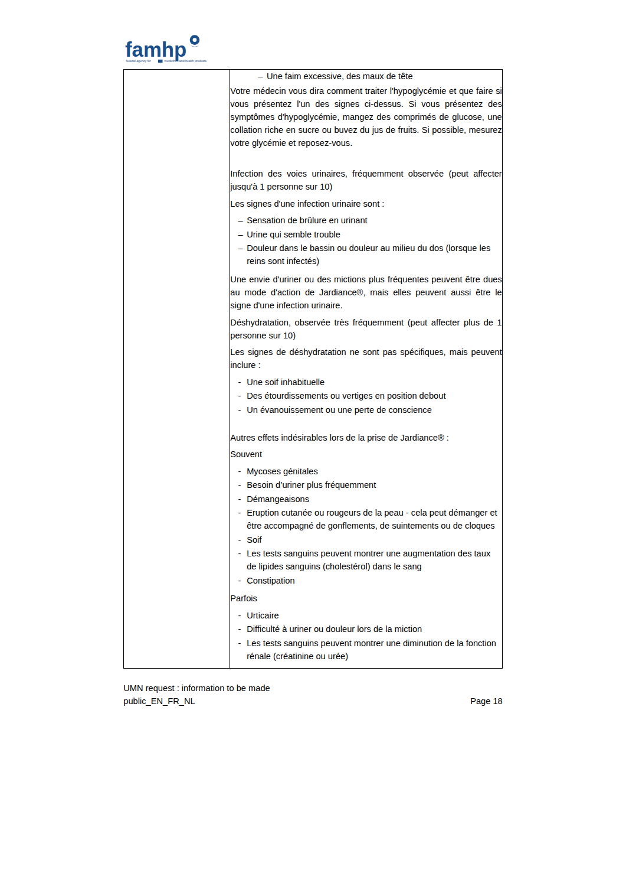famhp federal agency for medicines and health products
| | Une faim excessive, des maux de tête Votre médecin vous dira comment traiter l'hypoglycémie et que faire si vous présentez l'un des signes ci-dessus. Si vous présentez des symptômes d'hypoglycémie, mangez des comprimés de glucose, une collation riche en sucre ou buvez du jus de fruits. Si possible, mesurez votre glycémie et reposez-vous. Infection des voies urinaires, fréquemment observée (peut affecter jusqu'à 1 personne sur 10) Les signes d'une infection urinaire sont : Sensation de brûlure en urinant Urine qui semble trouble Douleur dans le bassin ou douleur au milieu du dos (lorsque les reins sont infectés) Une envie d'uriner ou des mictions plus fréquentes peuvent être dues au mode d'action de Jardiance®, mais elles peuvent aussi être le signe d'une infection urinaire. Déshydratation, observée très fréquemment (peut affecter plus de 1 personne sur 10) Les signes de déshydratation ne sont pas spécifiques, mais peuvent inclure : Une soif inhabituelle Des étourdissements ou vertiges en position debout Un évanouissement ou une perte de conscience Autres effets indésirables lors de la prise de Jardiance® : Souvent Mycoses génitales Besoin d’uriner plus fréquemment Démangeaisons Eruption cutanée ou rougeurs de la peau - cela peut démanger et être accompagné de gonflements, de suintements ou de cloques Soif Les tests sanguins peuvent montrer une augmentation des taux de lipides sanguins (cholestérol) dans le sang Constipation Parfois Urticaire Difficulté à uriner ou douleur lors de la miction Les tests sanguins peuvent montrer une diminution de la fonction rénale (créatinine ou urée) |
UMN request : information to be made public_EN_FR_NLPage 18